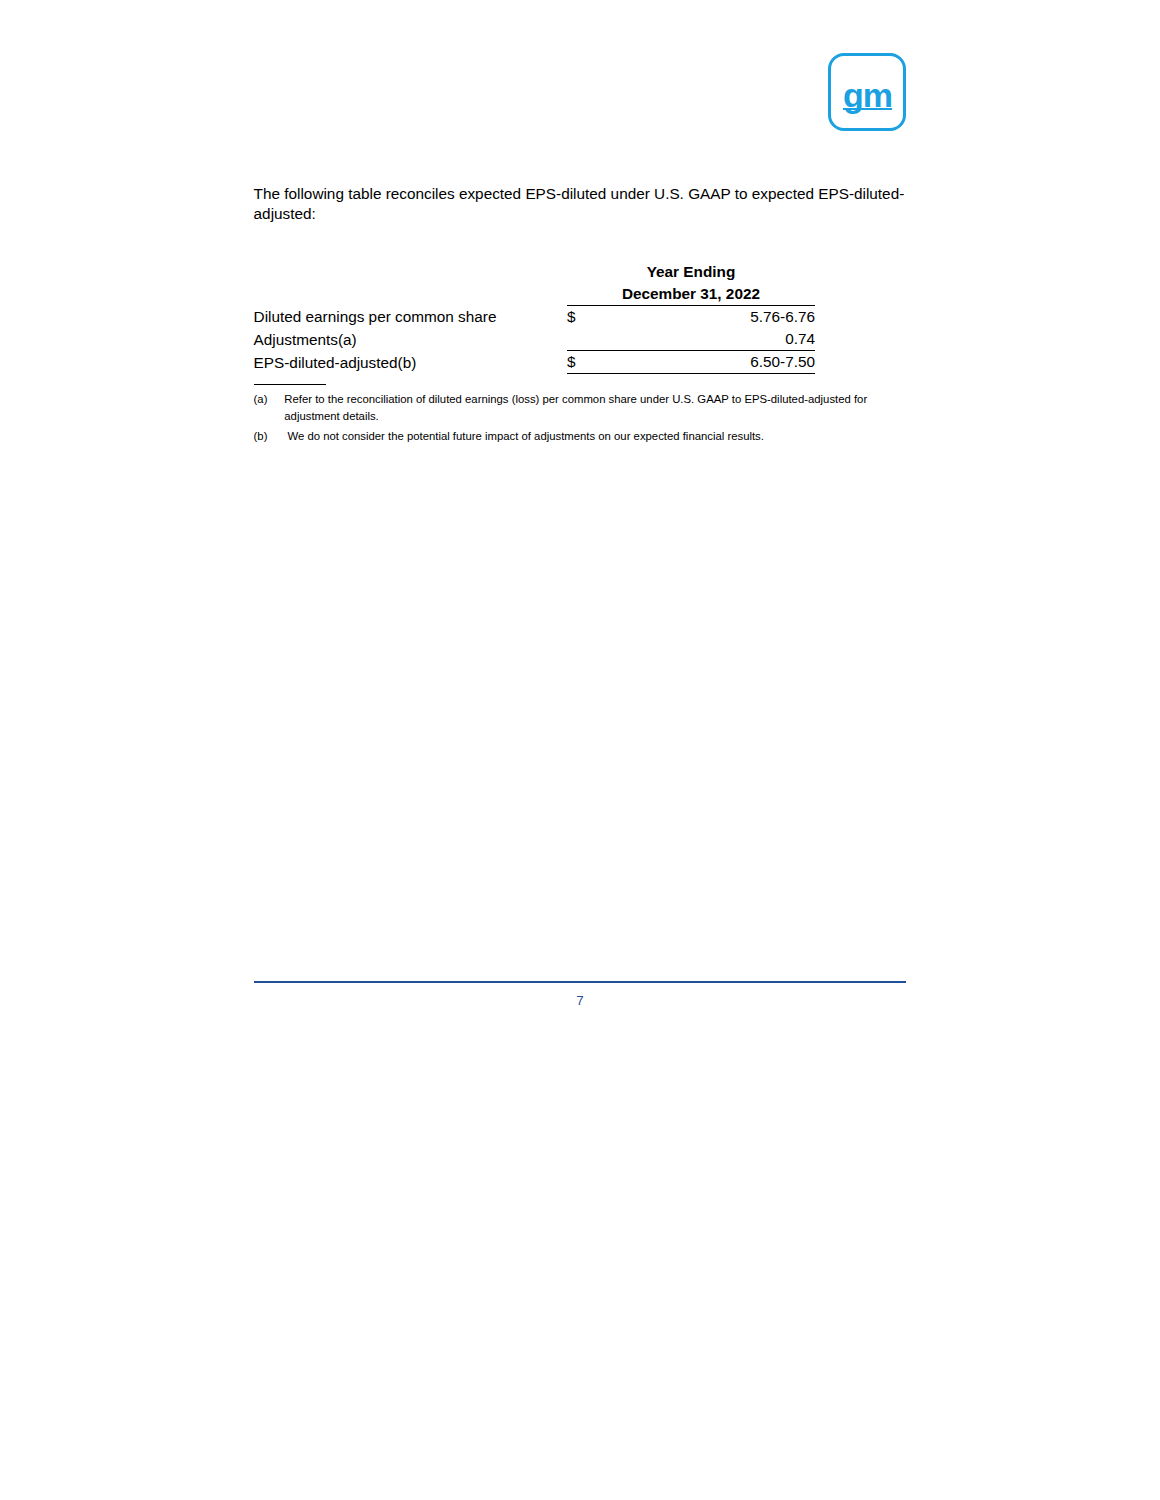gm
The following table reconciles expected EPS-diluted under U.S. GAAP to expected EPS-diluted-adjusted:
| | Year Ending | |
| | December 31, 2022 | |
| Diluted earnings per common share | $ | 5.76-6.76 | |
| Adjustments(a) | | 0.74 | |
| EPS-diluted-adjusted(b) | $ | 6.50-7.50 | |
(a)
Refer to the reconciliation of diluted earnings (loss) per common share under U.S. GAAP to EPS-diluted-adjusted for adjustment details.
(b)
We do not consider the potential future impact of adjustments on our expected financial results.
7